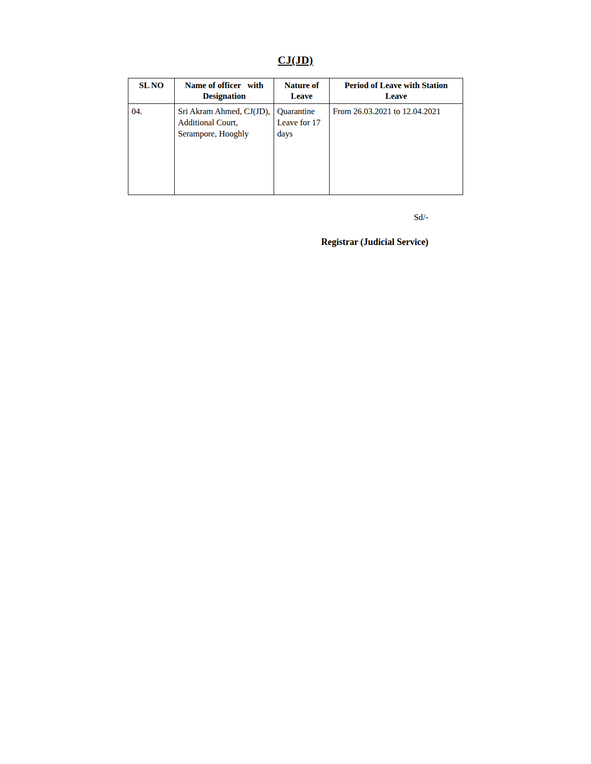CJ(JD)
| SL NO | Name of officer with Designation | Nature of Leave | Period of Leave with Station Leave |
| --- | --- | --- | --- |
| 04. | Sri Akram Ahmed, CJ(JD), Additional Court, Serampore, Hooghly | Quarantine Leave for 17 days | From 26.03.2021 to 12.04.2021 |
Sd/-
Registrar (Judicial Service)